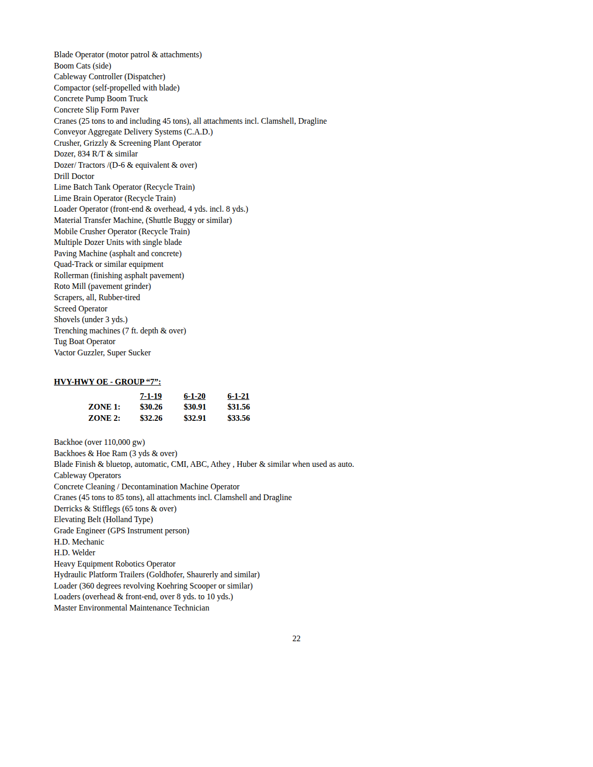Blade Operator (motor patrol & attachments)
Boom Cats (side)
Cableway Controller (Dispatcher)
Compactor (self-propelled with blade)
Concrete Pump Boom Truck
Concrete Slip Form Paver
Cranes (25 tons to and including 45 tons), all attachments incl. Clamshell, Dragline
Conveyor Aggregate Delivery Systems (C.A.D.)
Crusher, Grizzly & Screening Plant Operator
Dozer, 834 R/T & similar
Dozer/ Tractors /(D-6 & equivalent & over)
Drill Doctor
Lime Batch Tank Operator (Recycle Train)
Lime Brain Operator (Recycle Train)
Loader Operator (front-end & overhead, 4 yds. incl. 8 yds.)
Material Transfer Machine, (Shuttle Buggy or similar)
Mobile Crusher Operator (Recycle Train)
Multiple Dozer Units with single blade
Paving Machine (asphalt and concrete)
Quad-Track or similar equipment
Rollerman (finishing asphalt pavement)
Roto Mill (pavement grinder)
Scrapers, all, Rubber-tired
Screed Operator
Shovels (under 3 yds.)
Trenching machines (7 ft. depth & over)
Tug Boat Operator
Vactor Guzzler, Super Sucker
HVY-HWY OE - GROUP “7”:
| | 7-1-19 | 6-1-20 | 6-1-21 |
| --- | --- | --- | --- |
| ZONE 1: | $30.26 | $30.91 | $31.56 |
| ZONE 2: | $32.26 | $32.91 | $33.56 |
Backhoe (over 110,000 gw)
Backhoes & Hoe Ram (3 yds & over)
Blade Finish & bluetop, automatic, CMI, ABC, Athey , Huber & similar when used as auto.
Cableway Operators
Concrete Cleaning / Decontamination Machine Operator
Cranes (45 tons to 85 tons), all attachments incl. Clamshell and Dragline
Derricks & Stifflegs (65 tons & over)
Elevating Belt (Holland Type)
Grade Engineer (GPS Instrument person)
H.D. Mechanic
H.D. Welder
Heavy Equipment Robotics Operator
Hydraulic Platform Trailers (Goldhofer, Shaurerly and similar)
Loader (360 degrees revolving Koehring Scooper or similar)
Loaders (overhead & front-end, over 8 yds. to 10 yds.)
Master Environmental Maintenance Technician
22